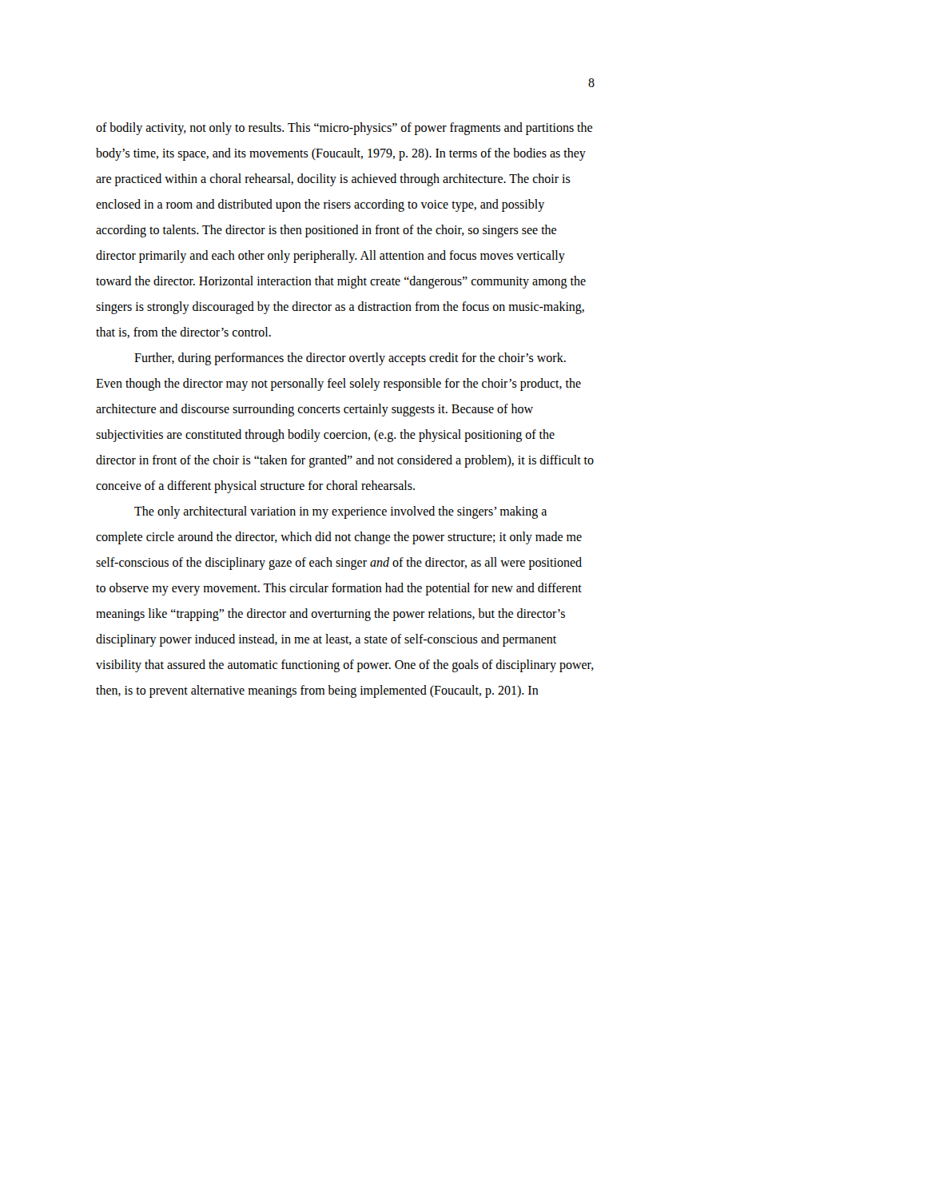8
of bodily activity, not only to results. This “micro-physics” of power fragments and partitions the body’s time, its space, and its movements (Foucault, 1979, p. 28). In terms of the bodies as they are practiced within a choral rehearsal, docility is achieved through architecture. The choir is enclosed in a room and distributed upon the risers according to voice type, and possibly according to talents. The director is then positioned in front of the choir, so singers see the director primarily and each other only peripherally. All attention and focus moves vertically toward the director. Horizontal interaction that might create “dangerous” community among the singers is strongly discouraged by the director as a distraction from the focus on music-making, that is, from the director’s control.
Further, during performances the director overtly accepts credit for the choir’s work. Even though the director may not personally feel solely responsible for the choir’s product, the architecture and discourse surrounding concerts certainly suggests it. Because of how subjectivities are constituted through bodily coercion, (e.g. the physical positioning of the director in front of the choir is “taken for granted” and not considered a problem), it is difficult to conceive of a different physical structure for choral rehearsals.
The only architectural variation in my experience involved the singers’ making a complete circle around the director, which did not change the power structure; it only made me self-conscious of the disciplinary gaze of each singer and of the director, as all were positioned to observe my every movement. This circular formation had the potential for new and different meanings like “trapping” the director and overturning the power relations, but the director’s disciplinary power induced instead, in me at least, a state of self-conscious and permanent visibility that assured the automatic functioning of power. One of the goals of disciplinary power, then, is to prevent alternative meanings from being implemented (Foucault, p. 201). In